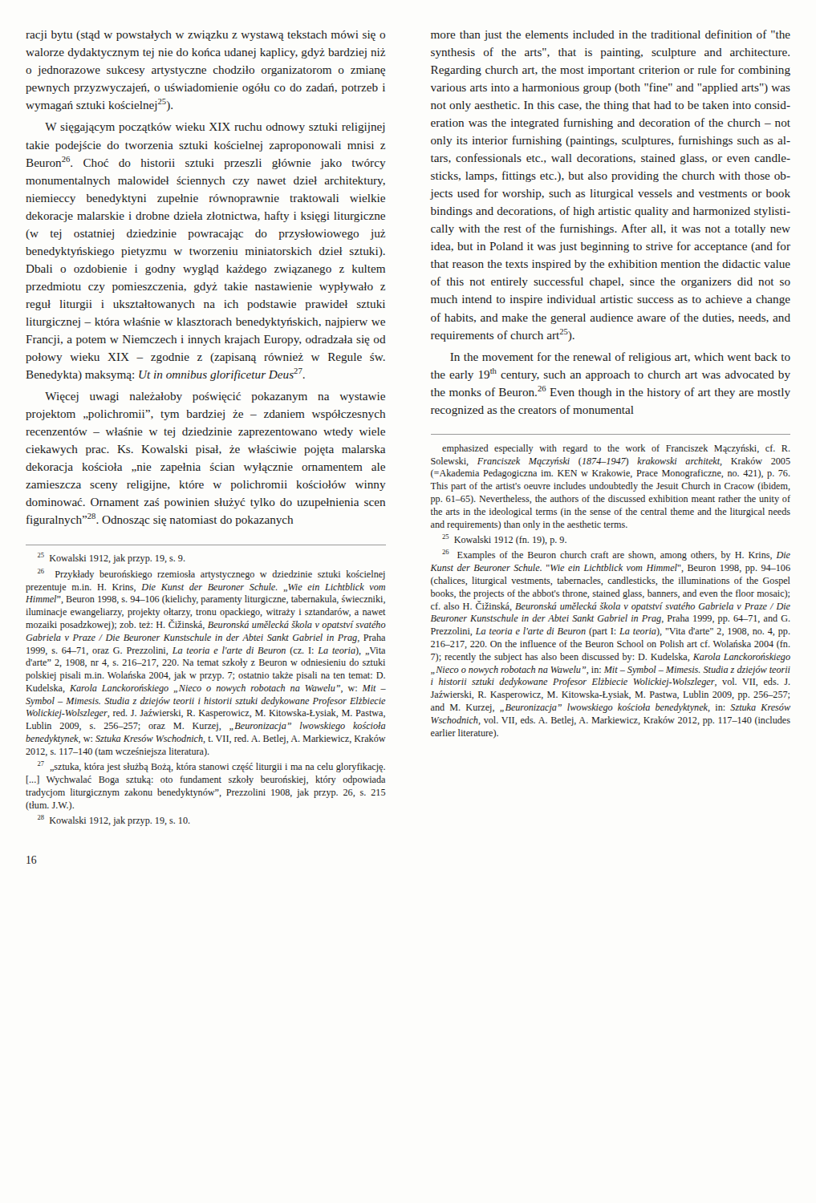racji bytu (stąd w powstałych w związku z wystawą tekstach mówi się o walorze dydaktycznym tej nie do końca udanej kaplicy, gdyż bardziej niż o jednorazowe sukcesy artystyczne chodziło organizatorom o zmianę pewnych przyzwyczajeń, o uświadomienie ogółu co do zadań, potrzeb i wymagań sztuki kościelnej25).
W sięgającym początków wieku XIX ruchu odnowy sztuki religijnej takie podejście do tworzenia sztuki kościelnej zaproponowali mnisi z Beuron26. Choć do historii sztuki przeszli głównie jako twórcy monumentalnych malowideł ściennych czy nawet dzieł architektury, niemieccy benedyktyni zupełnie równoprawnie traktowali wielkie dekoracje malarskie i drobne dzieła złotnictwa, hafty i księgi liturgiczne (w tej ostatniej dziedzinie powracając do przysłowiowego już benedyktyńskiego pietyzmu w tworzeniu miniatorskich dzieł sztuki). Dbali o ozdobienie i godny wygląd każdego związanego z kultem przedmiotu czy pomieszczenia, gdyż takie nastawienie wypływało z reguł liturgii i ukształtowanych na ich podstawie prawideł sztuki liturgicznej – która właśnie w klasztorach benedyktyńskich, najpierw we Francji, a potem w Niemczech i innych krajach Europy, odradzała się od połowy wieku XIX – zgodnie z (zapisaną również w Regule św. Benedykta) maksymą: Ut in omnibus glorificetur Deus27.
Więcej uwagi należałoby poświęcić pokazanym na wystawie projektom „polichromii”, tym bardziej że – zdaniem współczesnych recenzentów – właśnie w tej dziedzinie zaprezentowano wtedy wiele ciekawych prac. Ks. Kowalski pisał, że właściwie pojęta malarska dekoracja kościoła „nie zapełnia ścian wyłącznie ornamentem ale zamieszcza sceny religijne, które w polichromii kościołów winny dominować. Ornament zaś powinien służyć tylko do uzupełnienia scen figuralnych”28. Odnosząc się natomiast do pokazanych
25 Kowalski 1912, jak przyp. 19, s. 9.
26 Przykłady beurońskiego rzemiosła artystycznego w dziedzinie sztuki kościelnej prezentuje m.in. H. Krins, Die Kunst der Beuroner Schule. „Wie ein Lichtblick vom Himmel”, Beuron 1998, s. 94–106 (kielichy, paramenty liturgiczne, tabernakula, świeczniki, iluminacje ewangeliarzy, projekty ołtarzy, tronu opackiego, witraży i sztandarów, a nawet mozaiki posadzkowej); zob. też: H. Čižinská, Beuronská umělecká škola v opatství svatého Gabriela v Praze / Die Beuroner Kunstschule in der Abtei Sankt Gabriel in Prag, Praha 1999, s. 64–71, oraz G. Prezzolini, La teoria e l'arte di Beuron (cz. I: La teoria), „Vita d'arte” 2, 1908, nr 4, s. 216–217, 220. Na temat szkoły z Beuron w odniesieniu do sztuki polskiej pisali m.in. Wolańska 2004, jak w przyp. 7; ostatnio także pisali na ten temat: D. Kudelska, Karola Lanckorońskiego „Nieco o nowych robotach na Wawelu”, w: Mit – Symbol – Mimesis. Studia z dziejów teorii i historii sztuki dedykowane Profesor Elżbiecie Wolickiej-Wolszleger, red. J. Jaźwierski, R. Kasperowicz, M. Kitowska-Łysiak, M. Pastwa, Lublin 2009, s. 256–257; oraz M. Kurzej, „Beuronizacja” lwowskiego kościoła benedyktynek, w: Sztuka Kresów Wschodnich, t. VII, red. A. Betlej, A. Markiewicz, Kraków 2012, s. 117–140 (tam wcześniejsza literatura).
27 „sztuka, która jest służbą Bożą, która stanowi część liturgii i ma na celu gloryfikację. [...] Wychwalać Boga sztuką: oto fundament szkoły beurońskiej, który odpowiada tradycjom liturgicznym zakonu benedyktynów”, Prezzolini 1908, jak przyp. 26, s. 215 (tłum. J.W.).
28 Kowalski 1912, jak przyp. 19, s. 10.
more than just the elements included in the traditional definition of "the synthesis of the arts", that is painting, sculpture and architecture. Regarding church art, the most important criterion or rule for combining various arts into a harmonious group (both "fine" and "applied arts") was not only aesthetic. In this case, the thing that had to be taken into consideration was the integrated furnishing and decoration of the church – not only its interior furnishing (paintings, sculptures, furnishings such as altars, confessionals etc., wall decorations, stained glass, or even candlesticks, lamps, fittings etc.), but also providing the church with those objects used for worship, such as liturgical vessels and vestments or book bindings and decorations, of high artistic quality and harmonized stylistically with the rest of the furnishings. After all, it was not a totally new idea, but in Poland it was just beginning to strive for acceptance (and for that reason the texts inspired by the exhibition mention the didactic value of this not entirely successful chapel, since the organizers did not so much intend to inspire individual artistic success as to achieve a change of habits, and make the general audience aware of the duties, needs, and requirements of church art25).
In the movement for the renewal of religious art, which went back to the early 19th century, such an approach to church art was advocated by the monks of Beuron.26 Even though in the history of art they are mostly recognized as the creators of monumental
emphasized especially with regard to the work of Franciszek Mączyński, cf. R. Solewski, Franciszek Mączyński (1874–1947) krakowski architekt, Kraków 2005 (=Akademia Pedagogiczna im. KEN w Krakowie, Prace Monograficzne, no. 421), p. 76. This part of the artist's oeuvre includes undoubtedly the Jesuit Church in Cracow (ibidem, pp. 61–65). Nevertheless, the authors of the discussed exhibition meant rather the unity of the arts in the ideological terms (in the sense of the central theme and the liturgical needs and requirements) than only in the aesthetic terms.
25 Kowalski 1912 (fn. 19), p. 9.
26 Examples of the Beuron church craft are shown, among others, by H. Krins, Die Kunst der Beuroner Schule. "Wie ein Lichtblick vom Himmel", Beuron 1998, pp. 94–106 (chalices, liturgical vestments, tabernacles, candlesticks, the illuminations of the Gospel books, the projects of the abbot's throne, stained glass, banners, and even the floor mosaic); cf. also H. Čižinská, Beuronská umělecká škola v opatství svatého Gabriela v Praze / Die Beuroner Kunstschule in der Abtei Sankt Gabriel in Prag, Praha 1999, pp. 64–71, and G. Prezzolini, La teoria e l'arte di Beuron (part I: La teoria), "Vita d'arte" 2, 1908, no. 4, pp. 216–217, 220. On the influence of the Beuron School on Polish art cf. Wolańska 2004 (fn. 7); recently the subject has also been discussed by: D. Kudelska, Karola Lanckorońskiego „Nieco o nowych robotach na Wawelu”, in: Mit – Symbol – Mimesis. Studia z dziejów teorii i historii sztuki dedykowane Profesor Elżbiecie Wolickiej-Wolszleger, vol. VII, eds. J. Jaźwierski, R. Kasperowicz, M. Kitowska-Łysiak, M. Pastwa, Lublin 2009, pp. 256–257; and M. Kurzej, „Beuronizacja” lwowskiego kościoła benedyktynek, in: Sztuka Kresów Wschodnich, vol. VII, eds. A. Betlej, A. Markiewicz, Kraków 2012, pp. 117–140 (includes earlier literature).
16